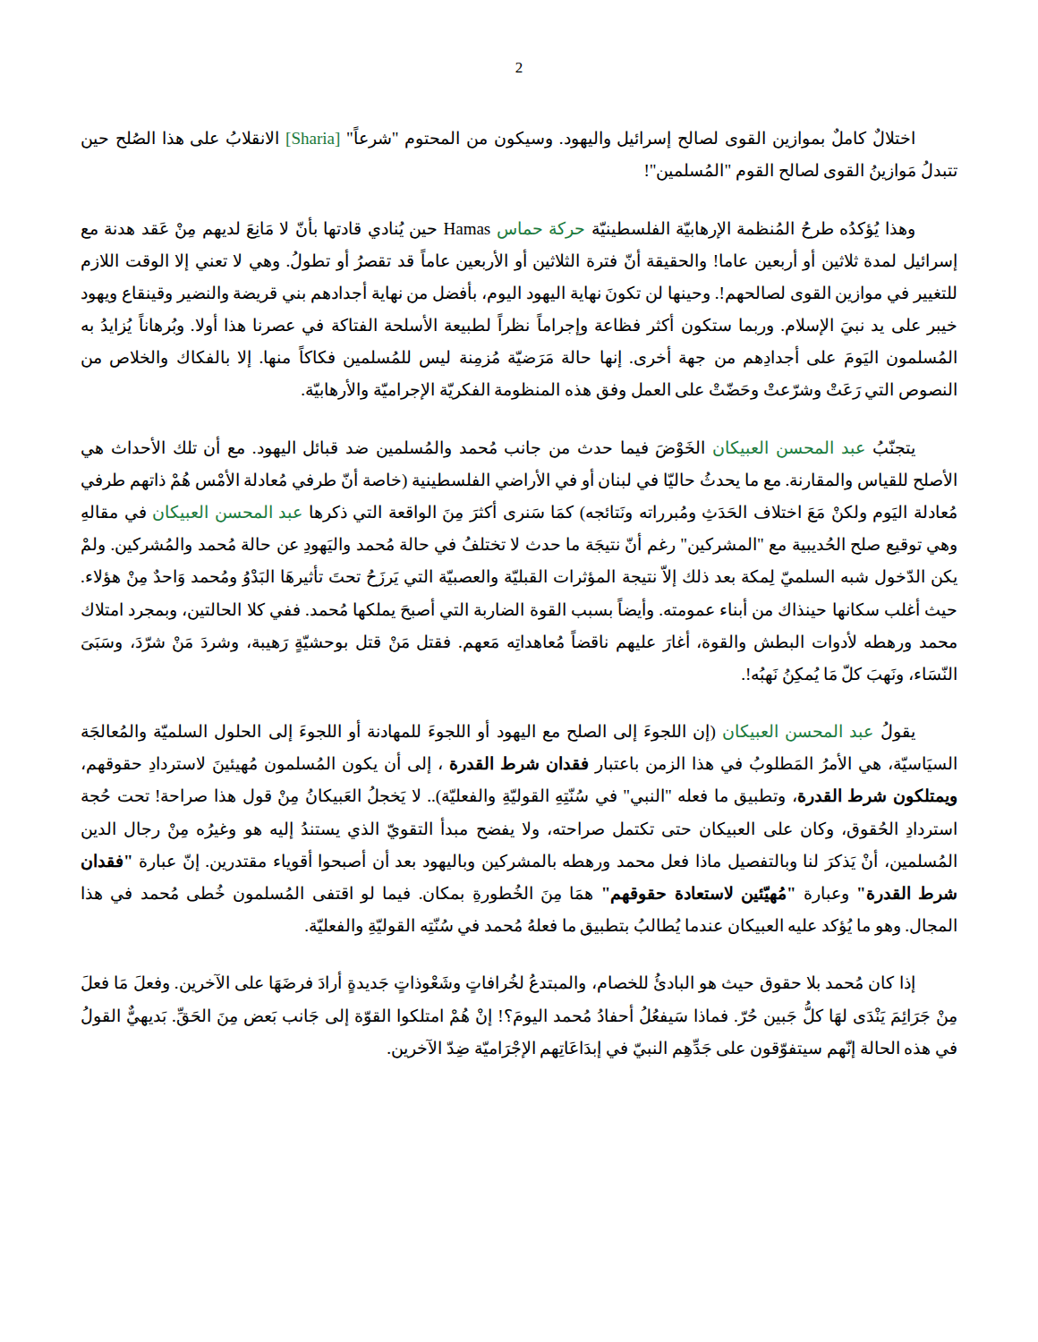2
اختلالٌ كاملٌ بموازين القوى لصالح إسرائيل واليهود. وسيكون من المحتوم "شرعاً" [Sharia] الانقلابُ على هذا الصُلح حين تتبدلُ مَوازينُ القوى لصالح القوم "المُسلمين"!
وهذا يُؤكدُه طرحُ المُنظمة الإرهابيّة الفلسطينيّة حركة حماس Hamas حين يُنادي قادتها بأنّ لا مَانِعَ لديهم مِنْ عَقد هدنة مع إسرائيل لمدة ثلاثين أو أربعين عاما! والحقيقة أنّ فترة الثلاثين أو الأربعين عاماً قد تقصرُ أو تطولُ. وهي لا تعني إلا الوقت اللازم للتغيير في موازين القوى لصالحهم!. وحينها لن تكونَ نهاية اليهود اليوم، بأفضل من نهاية أجدادهم بني قريضة والنضير وقينقاع ويهود خيبر على يد نبيَ الإسلام. وربما ستكون أكثر فظاعة وإجراماً نظراً لطبيعة الأسلحة الفتاكة في عصرنا هذا أولا. وبُرهاناً يُزايدُ به المُسلمون اليَومَ على أجدادِهم من جهة أخرى. إنها حالة مَرَضيّة مُزمِنة ليس للمُسلمين فكاكاً منها. إلا بالفكاك والخلاص من النصوص التي رَعَتْ وشرّعتْ وحَضّتْ على العمل وفق هذه المنظومة الفكريّة الإجراميّة والأرهابيّة.
يتجنّبُ عبد المحسن العبيكان الخَوْضَ فيما حدث من جانب مُحمد والمُسلمين ضد قبائل اليهود. مع أن تلك الأحداث هي الأصلح للقياس والمقارنة. مع ما يحدثُ حاليّا في لبنان أو في الأراضي الفلسطينية (خاصة أنّ طرفي مُعادلة الأمْس هُمْ ذاتهم طرفي مُعادلة اليَوم ولكنْ مَعَ اختلاف الحَدَثِ ومُبرراته ونَتائجه) كمَا سَنرى أكثرَ مِنَ الواقعة التي ذكرها عبد المحسن العبيكان في مقالهِ وهي توقيع صلح الحُديبية مع "المشركين" رغم أنّ نتيجَة ما حدث لا تختلفُ في حالة مُحمد واليَهودِ عن حالة مُحمد والمُشركين. ولمْ يكن الدّخول شبه السلميّ لِمكة بعد ذلك إلاّ نتيجة المؤثرات القبليّة والعصبيّة التي يَرزَحُ تحتَ تأثيرهَا البَدْوُ ومُحمد وَاحدٌ مِنْ هؤلاء. حيث أغلب سكانها حينذاك من أبناء عمومته. وأيضاً بسبب القوة الضاربة التي أصبحَ يملكها مُحمد. ففي كلا الحالتين، وبمجرد امتلاك محمد ورهطه لأدوات البطش والقوة، أغارَ عليهم ناقضاً مُعاهداتِه مَعهم. فقتل مَنْ قتل بوحشيّةٍ رَهيبة، وشردَ مَنْ شرّدَ، وسَبَىَ النّسَاء، ونَهبَ كلّ مَا يُمكِنُ نَهبُه!.
يقولُ عبد المحسن العبيكان (إن اللجوءَ إلى الصلح مع اليهود أو اللجوءَ للمهادنة أو اللجوءَ إلى الحلول السلميّة والمُعالجَة السيَاسيّة، هي الأمرُ المَطلوبُ في هذا الزمن باعتبار فقدان شرط القدرة ، إلى أن يكون المُسلمون مُهيئينَ لاستردادِ حقوقهم، ويمتلكون شرط القدرة، وتطبيق ما فعله "النبي" في سُنّتِهِ القوليّةِ والفعليّة).. لا يَخجلُ العَبيكانُ مِنْ قول هذا صراحة! تحت حُجة استردادِ الحُقوق، وكان على العبيكان حتى تكتمل صراحته، ولا يفضح مبدأ التقويّ الذي يستندُ إليه هو وغيرُه مِنْ رجال الدين المُسلمين، أنْ يَذكرَ لنا وبالتفصيل ماذا فعل محمد ورهطه بالمشركين وباليهود بعد أن أصبحوا أقوياء مقتدرين. إنّ عبارة "فقدان شرط القدرة" وعبارة "مُهيّئين لاستعادة حقوقهم" همَا مِنَ الخُطورةِ بمكان. فيما لو اقتفى المُسلمون خُطى مُحمد في هذا المجال. وهو ما يُؤكد عليه العبيكان عندما يُطالبُ بتطبيق ما فعلهُ مُحمد في سُنّتِه القوليّةِ والفعليّة.
إذا كان مُحمد بلا حقوق حيث هو البادئُ للخصام، والمبتدعُ لخُرافاتٍ وشَعْوذاتٍ جَديدةٍ أرادَ فرضَهَا على الآخرين. وفعلَ مَا فعلَ مِنْ جَرَائِمَ يَنْدَى لهَا كلُّ جَبين حُرّ. فماذا سَيفعُلُ أحفادُ مُحمد اليومَ؟! إنْ هُمْ امتلكوا القوّة إلى جَانب بَعض مِنَ الحَقِّ. بَديهيٌّ القولُ في هذه الحالة إنّهم سيتفوّقون على جَدِّهِم النبيّ في إبدَاعَاتِهم الإجْرَاميّة ضِدّ الآخرين.